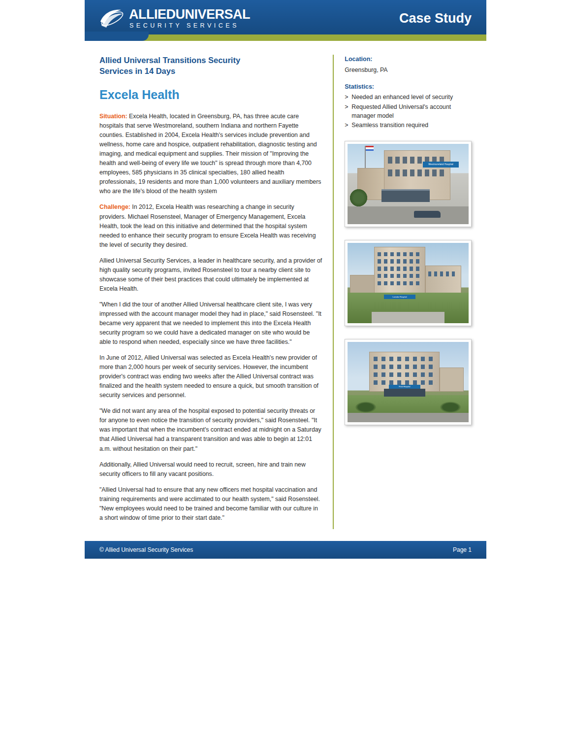ALLIEDUNIVERSAL SECURITY SERVICES
Case Study
Allied Universal Transitions Security
Services in 14 Days
Excela Health
Situation: Excela Health, located in Greensburg, PA, has three acute care hospitals that serve Westmoreland, southern Indiana and northern Fayette counties. Established in 2004, Excela Health's services include prevention and wellness, home care and hospice, outpatient rehabilitation, diagnostic testing and imaging, and medical equipment and supplies. Their mission of "Improving the health and well-being of every life we touch" is spread through more than 4,700 employees, 585 physicians in 35 clinical specialties, 180 allied health professionals, 19 residents and more than 1,000 volunteers and auxiliary members who are the life's blood of the health system
Challenge: In 2012, Excela Health was researching a change in security providers. Michael Rosensteel, Manager of Emergency Management, Excela Health, took the lead on this initiative and determined that the hospital system needed to enhance their security program to ensure Excela Health was receiving the level of security they desired.
Allied Universal Security Services, a leader in healthcare security, and a provider of high quality security programs, invited Rosensteel to tour a nearby client site to showcase some of their best practices that could ultimately be implemented at Excela Health.
"When I did the tour of another Allied Universal healthcare client site, I was very impressed with the account manager model they had in place," said Rosensteel. "It became very apparent that we needed to implement this into the Excela Health security program so we could have a dedicated manager on site who would be able to respond when needed, especially since we have three facilities."
In June of 2012, Allied Universal was selected as Excela Health's new provider of more than 2,000 hours per week of security services. However, the incumbent provider's contract was ending two weeks after the Allied Universal contract was finalized and the health system needed to ensure a quick, but smooth transition of security services and personnel.
"We did not want any area of the hospital exposed to potential security threats or for anyone to even notice the transition of security providers," said Rosensteel. "It was important that when the incumbent's contract ended at midnight on a Saturday that Allied Universal had a transparent transition and was able to begin at 12:01 a.m. without hesitation on their part."
Additionally, Allied Universal would need to recruit, screen, hire and train new security officers to fill any vacant positions.
"Allied Universal had to ensure that any new officers met hospital vaccination and training requirements and were acclimated to our health system," said Rosensteel. "New employees would need to be trained and become familiar with our culture in a short window of time prior to their start date."
Location:
Greensburg, PA
Statistics:
Needed an enhanced level of security
Requested Allied Universal's account manager model
Seamless transition required
Westmoreland Hospital
Latrobe Hospital
Frick Hospital
© Allied Universal Security Services
Page 1